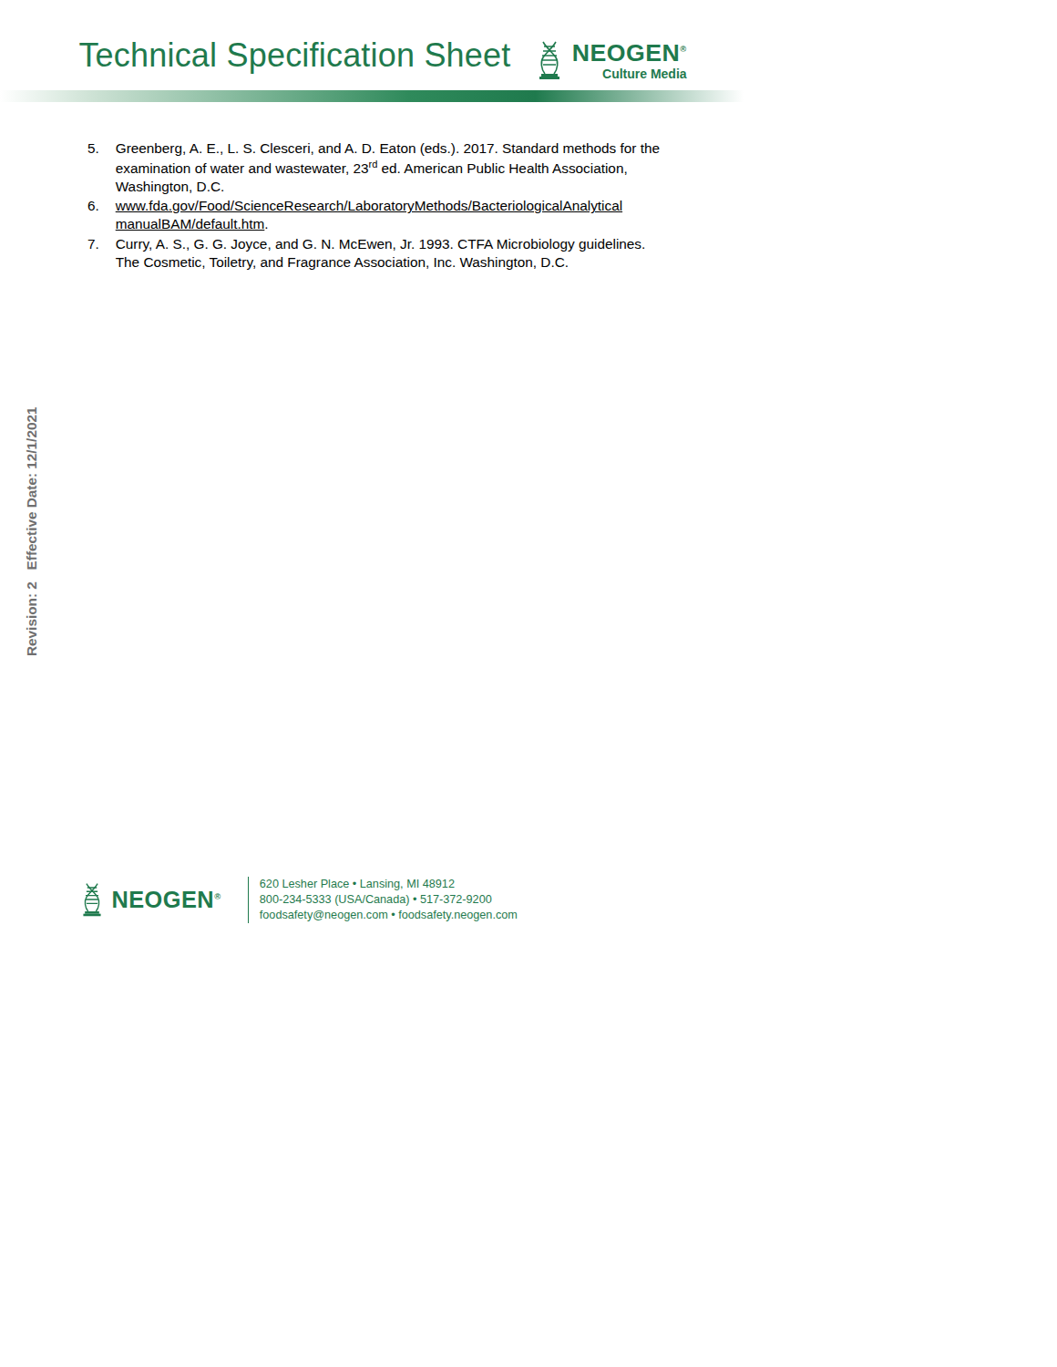Technical Specification Sheet
NEOGEN® Culture Media
Revision: 2 Effective Date: 12/1/2021
5. Greenberg, A. E., L. S. Clesceri, and A. D. Eaton (eds.). 2017. Standard methods for the examination of water and wastewater, 23rd ed. American Public Health Association, Washington, D.C.
6. www.fda.gov/Food/ScienceResearch/LaboratoryMethods/BacteriologicalAnalytical manualBAM/default.htm.
7. Curry, A. S., G. G. Joyce, and G. N. McEwen, Jr. 1993. CTFA Microbiology guidelines. The Cosmetic, Toiletry, and Fragrance Association, Inc. Washington, D.C.
NEOGEN®
620 Lesher Place • Lansing, MI 48912
800-234-5333 (USA/Canada) • 517-372-9200
foodsafety@neogen.com • foodsafety.neogen.com